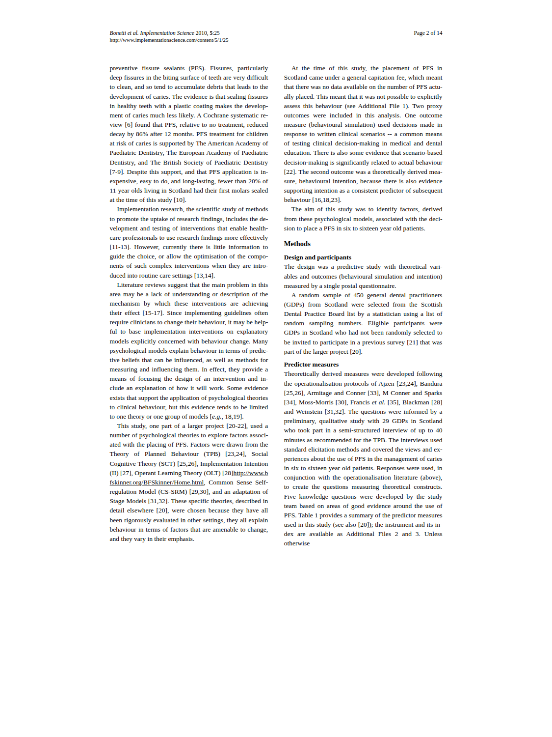Bonetti et al. Implementation Science 2010, 5:25
http://www.implementationscience.com/content/5/1/25
Page 2 of 14
preventive fissure sealants (PFS). Fissures, particularly deep fissures in the biting surface of teeth are very difficult to clean, and so tend to accumulate debris that leads to the development of caries. The evidence is that sealing fissures in healthy teeth with a plastic coating makes the development of caries much less likely. A Cochrane systematic review [6] found that PFS, relative to no treatment, reduced decay by 86% after 12 months. PFS treatment for children at risk of caries is supported by The American Academy of Paediatric Dentistry, The European Academy of Paediatric Dentistry, and The British Society of Paediatric Dentistry [7-9]. Despite this support, and that PFS application is inexpensive, easy to do, and long-lasting, fewer than 20% of 11 year olds living in Scotland had their first molars sealed at the time of this study [10].
Implementation research, the scientific study of methods to promote the uptake of research findings, includes the development and testing of interventions that enable healthcare professionals to use research findings more effectively [11-13]. However, currently there is little information to guide the choice, or allow the optimisation of the components of such complex interventions when they are introduced into routine care settings [13,14].
Literature reviews suggest that the main problem in this area may be a lack of understanding or description of the mechanism by which these interventions are achieving their effect [15-17]. Since implementing guidelines often require clinicians to change their behaviour, it may be helpful to base implementation interventions on explanatory models explicitly concerned with behaviour change. Many psychological models explain behaviour in terms of predictive beliefs that can be influenced, as well as methods for measuring and influencing them. In effect, they provide a means of focusing the design of an intervention and include an explanation of how it will work. Some evidence exists that support the application of psychological theories to clinical behaviour, but this evidence tends to be limited to one theory or one group of models [e.g., 18,19].
This study, one part of a larger project [20-22], used a number of psychological theories to explore factors associated with the placing of PFS. Factors were drawn from the Theory of Planned Behaviour (TPB) [23,24], Social Cognitive Theory (SCT) [25,26], Implementation Intention (II) [27], Operant Learning Theory (OLT) [28]http://www.bfskinner.org/BFSkinner/Home.html, Common Sense Self-regulation Model (CS-SRM) [29,30], and an adaptation of Stage Models [31,32]. These specific theories, described in detail elsewhere [20], were chosen because they have all been rigorously evaluated in other settings, they all explain behaviour in terms of factors that are amenable to change, and they vary in their emphasis.
At the time of this study, the placement of PFS in Scotland came under a general capitation fee, which meant that there was no data available on the number of PFS actually placed. This meant that it was not possible to explicitly assess this behaviour (see Additional File 1). Two proxy outcomes were included in this analysis. One outcome measure (behavioural simulation) used decisions made in response to written clinical scenarios -- a common means of testing clinical decision-making in medical and dental education. There is also some evidence that scenario-based decision-making is significantly related to actual behaviour [22]. The second outcome was a theoretically derived measure, behavioural intention, because there is also evidence supporting intention as a consistent predictor of subsequent behaviour [16,18,23].
The aim of this study was to identify factors, derived from these psychological models, associated with the decision to place a PFS in six to sixteen year old patients.
Methods
Design and participants
The design was a predictive study with theoretical variables and outcomes (behavioural simulation and intention) measured by a single postal questionnaire.
A random sample of 450 general dental practitioners (GDPs) from Scotland were selected from the Scottish Dental Practice Board list by a statistician using a list of random sampling numbers. Eligible participants were GDPs in Scotland who had not been randomly selected to be invited to participate in a previous survey [21] that was part of the larger project [20].
Predictor measures
Theoretically derived measures were developed following the operationalisation protocols of Ajzen [23,24], Bandura [25,26], Armitage and Conner [33], M Conner and Sparks [34], Moss-Morris [30], Francis et al. [35], Blackman [28] and Weinstein [31,32]. The questions were informed by a preliminary, qualitative study with 29 GDPs in Scotland who took part in a semi-structured interview of up to 40 minutes as recommended for the TPB. The interviews used standard elicitation methods and covered the views and experiences about the use of PFS in the management of caries in six to sixteen year old patients. Responses were used, in conjunction with the operationalisation literature (above), to create the questions measuring theoretical constructs. Five knowledge questions were developed by the study team based on areas of good evidence around the use of PFS. Table 1 provides a summary of the predictor measures used in this study (see also [20]); the instrument and its index are available as Additional Files 2 and 3. Unless otherwise